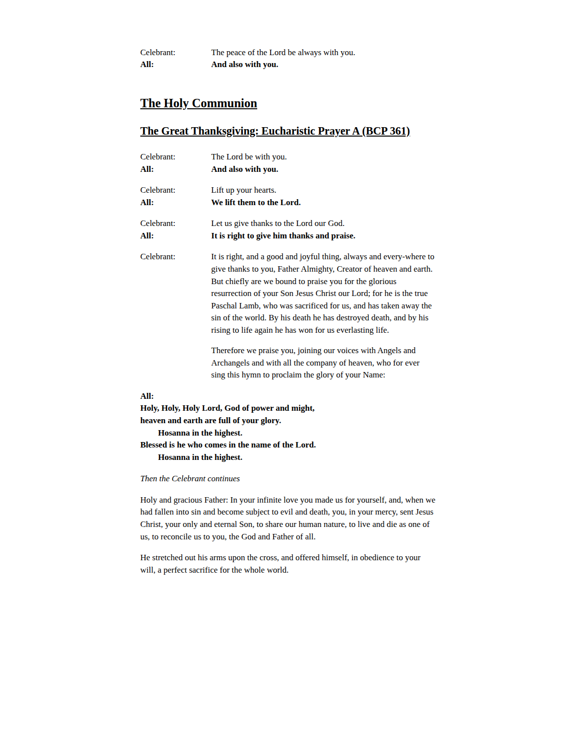Celebrant:
The peace of the Lord be always with you.
All:
And also with you.
The Holy Communion
The Great Thanksgiving: Eucharistic Prayer A (BCP 361)
Celebrant:
The Lord be with you.
All:
And also with you.
Celebrant:
Lift up your hearts.
All:
We lift them to the Lord.
Celebrant:
Let us give thanks to the Lord our God.
All:
It is right to give him thanks and praise.
Celebrant:
It is right, and a good and joyful thing, always and every-where to give thanks to you, Father Almighty, Creator of heaven and earth. But chiefly are we bound to praise you for the glorious resurrection of your Son Jesus Christ our Lord; for he is the true Paschal Lamb, who was sacrificed for us, and has taken away the sin of the world. By his death he has destroyed death, and by his rising to life again he has won for us everlasting life.
Therefore we praise you, joining our voices with Angels and Archangels and with all the company of heaven, who for ever sing this hymn to proclaim the glory of your Name:
All:
Holy, Holy, Holy Lord, God of power and might,
heaven and earth are full of your glory.
Hosanna in the highest. Blessed is he who comes in the name of the Lord.
Hosanna in the highest.
Then the Celebrant continues
Holy and gracious Father: In your infinite love you made us for yourself, and, when we had fallen into sin and become subject to evil and death, you, in your mercy, sent Jesus Christ, your only and eternal Son, to share our human nature, to live and die as one of us, to reconcile us to you, the God and Father of all.
He stretched out his arms upon the cross, and offered himself, in obedience to your will, a perfect sacrifice for the whole world.